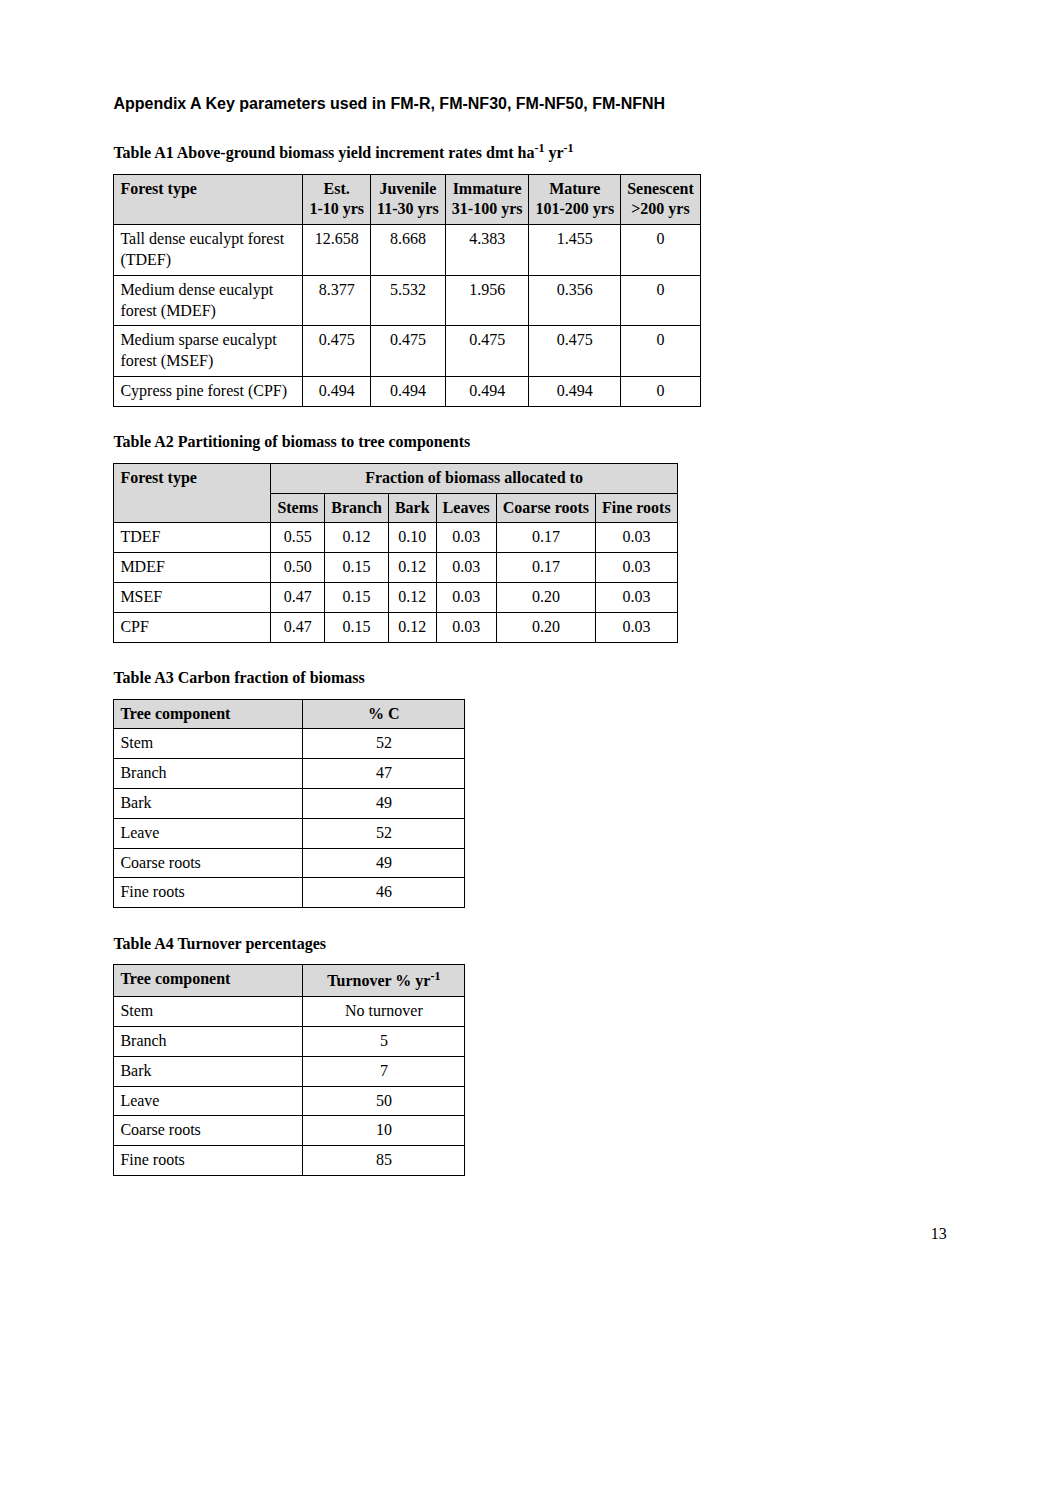Appendix A Key parameters used in FM-R, FM-NF30, FM-NF50, FM-NFNH
Table A1 Above-ground biomass yield increment rates dmt ha-1 yr-1
| Forest type | Est. 1-10 yrs | Juvenile 11-30 yrs | Immature 31-100 yrs | Mature 101-200 yrs | Senescent >200 yrs |
| --- | --- | --- | --- | --- | --- |
| Tall dense eucalypt forest (TDEF) | 12.658 | 8.668 | 4.383 | 1.455 | 0 |
| Medium dense eucalypt forest (MDEF) | 8.377 | 5.532 | 1.956 | 0.356 | 0 |
| Medium sparse eucalypt forest (MSEF) | 0.475 | 0.475 | 0.475 | 0.475 | 0 |
| Cypress pine forest (CPF) | 0.494 | 0.494 | 0.494 | 0.494 | 0 |
Table A2 Partitioning of biomass to tree components
| Forest type | Fraction of biomass allocated to |
| --- | --- |
| Stems | Branch | Bark | Leaves | Coarse roots | Fine roots |
| TDEF | 0.55 | 0.12 | 0.10 | 0.03 | 0.17 | 0.03 |
| MDEF | 0.50 | 0.15 | 0.12 | 0.03 | 0.17 | 0.03 |
| MSEF | 0.47 | 0.15 | 0.12 | 0.03 | 0.20 | 0.03 |
| CPF | 0.47 | 0.15 | 0.12 | 0.03 | 0.20 | 0.03 |
Table A3 Carbon fraction of biomass
| Tree component | % C |
| --- | --- |
| Stem | 52 |
| Branch | 47 |
| Bark | 49 |
| Leave | 52 |
| Coarse roots | 49 |
| Fine roots | 46 |
Table A4 Turnover percentages
| Tree component | Turnover % yr -1 |
| --- | --- |
| Stem | No turnover |
| Branch | 5 |
| Bark | 7 |
| Leave | 50 |
| Coarse roots | 10 |
| Fine roots | 85 |
13